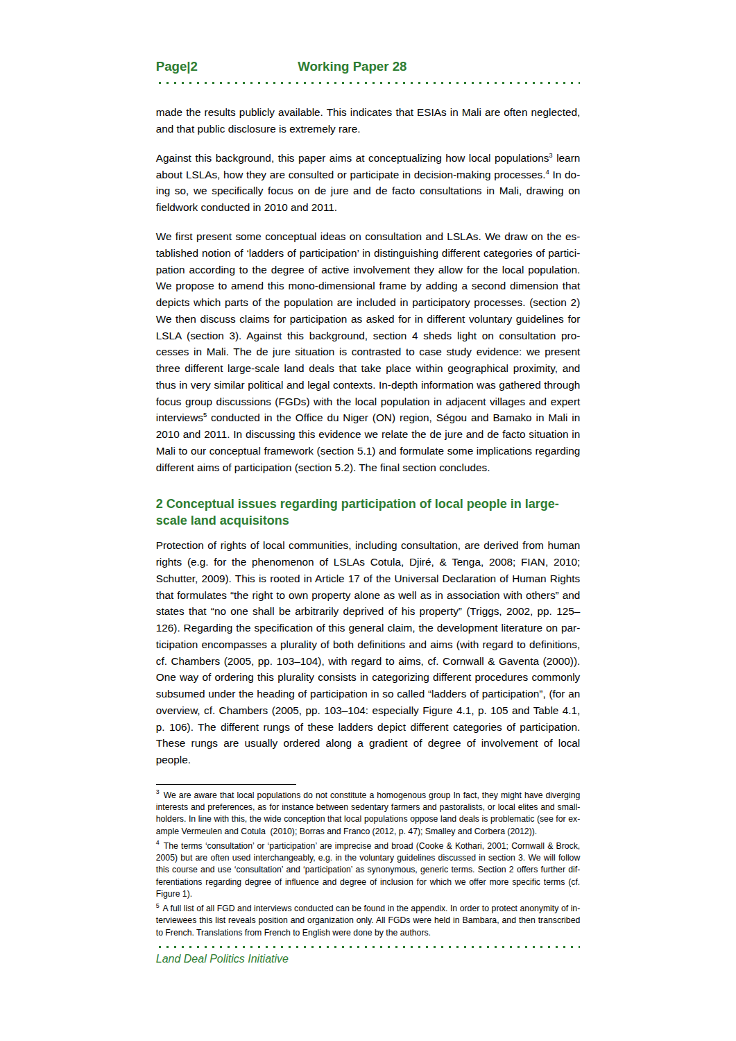Page|2 Working Paper 28
made the results publicly available. This indicates that ESIAs in Mali are often neglected, and that public disclosure is extremely rare.
Against this background, this paper aims at conceptualizing how local populations3 learn about LSLAs, how they are consulted or participate in decision-making processes.4 In doing so, we specifically focus on de jure and de facto consultations in Mali, drawing on fieldwork conducted in 2010 and 2011.
We first present some conceptual ideas on consultation and LSLAs. We draw on the established notion of ‘ladders of participation’ in distinguishing different categories of participation according to the degree of active involvement they allow for the local population. We propose to amend this mono-dimensional frame by adding a second dimension that depicts which parts of the population are included in participatory processes. (section 2) We then discuss claims for participation as asked for in different voluntary guidelines for LSLA (section 3). Against this background, section 4 sheds light on consultation processes in Mali. The de jure situation is contrasted to case study evidence: we present three different large-scale land deals that take place within geographical proximity, and thus in very similar political and legal contexts. In-depth information was gathered through focus group discussions (FGDs) with the local population in adjacent villages and expert interviews5 conducted in the Office du Niger (ON) region, Ségou and Bamako in Mali in 2010 and 2011. In discussing this evidence we relate the de jure and de facto situation in Mali to our conceptual framework (section 5.1) and formulate some implications regarding different aims of participation (section 5.2). The final section concludes.
2 Conceptual issues regarding participation of local people in large-scale land acquisitons
Protection of rights of local communities, including consultation, are derived from human rights (e.g. for the phenomenon of LSLAs Cotula, Djiré, & Tenga, 2008; FIAN, 2010; Schutter, 2009). This is rooted in Article 17 of the Universal Declaration of Human Rights that formulates “the right to own property alone as well as in association with others” and states that “no one shall be arbitrarily deprived of his property” (Triggs, 2002, pp. 125–126). Regarding the specification of this general claim, the development literature on participation encompasses a plurality of both definitions and aims (with regard to definitions, cf. Chambers (2005, pp. 103–104), with regard to aims, cf. Cornwall & Gaventa (2000)). One way of ordering this plurality consists in categorizing different procedures commonly subsumed under the heading of participation in so called “ladders of participation”, (for an overview, cf. Chambers (2005, pp. 103–104: especially Figure 4.1, p. 105 and Table 4.1, p. 106). The different rungs of these ladders depict different categories of participation. These rungs are usually ordered along a gradient of degree of involvement of local people.
3 We are aware that local populations do not constitute a homogenous group In fact, they might have diverging interests and preferences, as for instance between sedentary farmers and pastoralists, or local elites and smallholders. In line with this, the wide conception that local populations oppose land deals is problematic (see for example Vermeulen and Cotula (2010); Borras and Franco (2012, p. 47); Smalley and Corbera (2012)).
4 The terms ‘consultation’ or ‘participation’ are imprecise and broad (Cooke & Kothari, 2001; Cornwall & Brock, 2005) but are often used interchangeably, e.g. in the voluntary guidelines discussed in section 3. We will follow this course and use ‘consultation’ and ‘participation’ as synonymous, generic terms. Section 2 offers further differentiations regarding degree of influence and degree of inclusion for which we offer more specific terms (cf. Figure 1).
5 A full list of all FGD and interviews conducted can be found in the appendix. In order to protect anonymity of interviewees this list reveals position and organization only. All FGDs were held in Bambara, and then transcribed to French. Translations from French to English were done by the authors.
Land Deal Politics Initiative